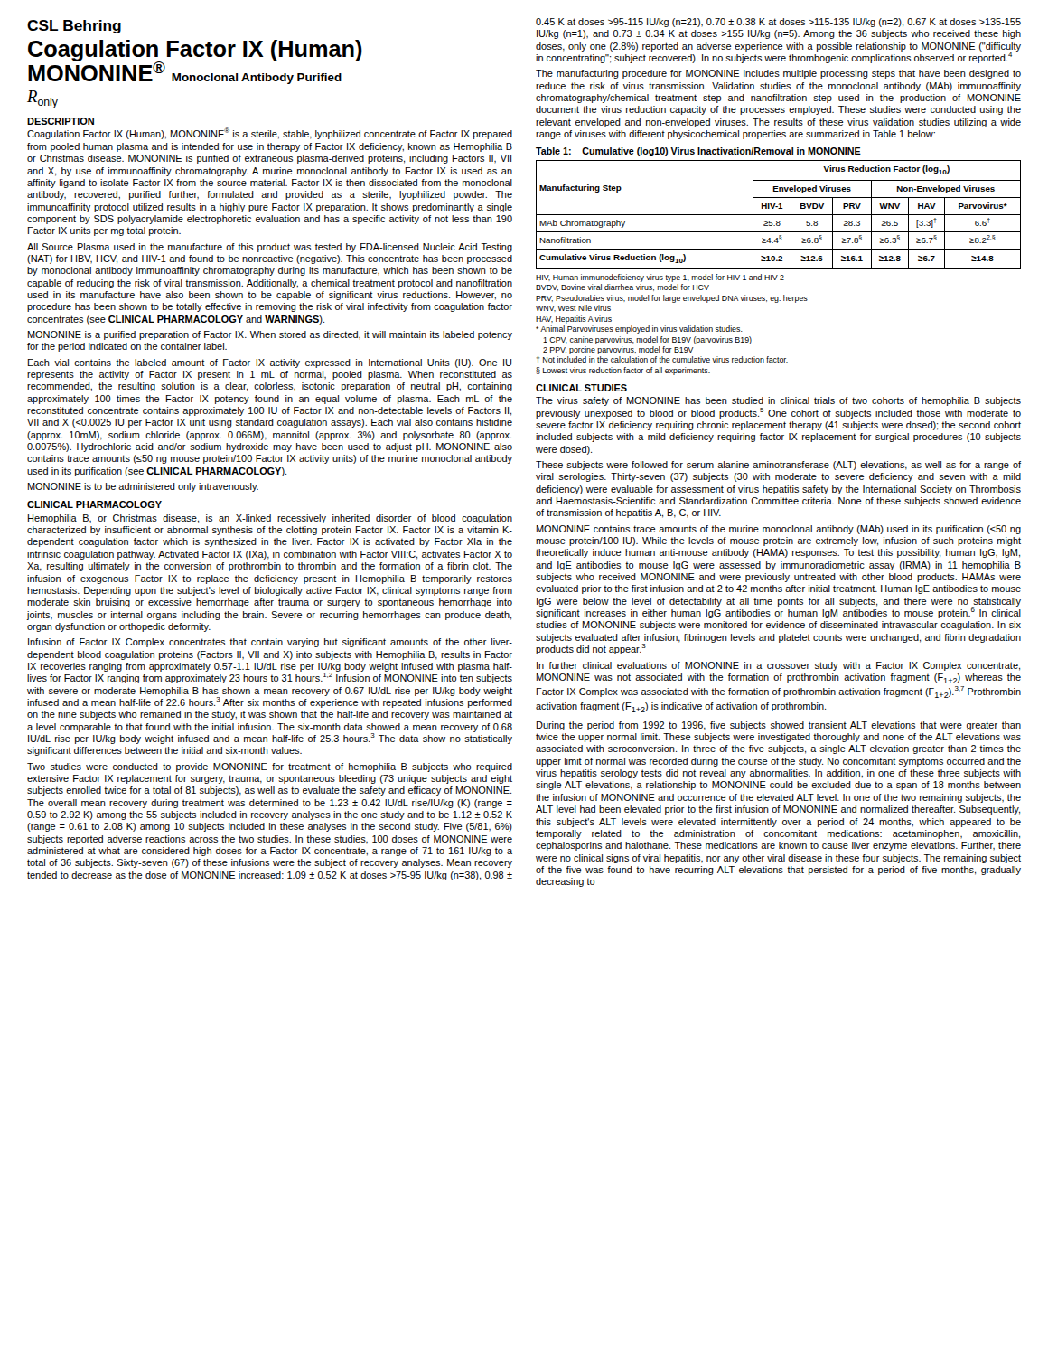CSL Behring
Coagulation Factor IX (Human)
MONONINE® Monoclonal Antibody Purified
Ronly
DESCRIPTION
Coagulation Factor IX (Human), MONONINE® is a sterile, stable, lyophilized concentrate of Factor IX prepared from pooled human plasma and is intended for use in therapy of Factor IX deficiency, known as Hemophilia B or Christmas disease. MONONINE is purified of extraneous plasma-derived proteins, including Factors II, VII and X, by use of immunoaffinity chromatography. A murine monoclonal antibody to Factor IX is used as an affinity ligand to isolate Factor IX from the source material. Factor IX is then dissociated from the monoclonal antibody, recovered, purified further, formulated and provided as a sterile, lyophilized powder. The immunoaffinity protocol utilized results in a highly pure Factor IX preparation. It shows predominantly a single component by SDS polyacrylamide electrophoretic evaluation and has a specific activity of not less than 190 Factor IX units per mg total protein.
All Source Plasma used in the manufacture of this product was tested by FDA-licensed Nucleic Acid Testing (NAT) for HBV, HCV, and HIV-1 and found to be nonreactive (negative). This concentrate has been processed by monoclonal antibody immunoaffinity chromatography during its manufacture, which has been shown to be capable of reducing the risk of viral transmission. Additionally, a chemical treatment protocol and nanofiltration used in its manufacture have also been shown to be capable of significant virus reductions. However, no procedure has been shown to be totally effective in removing the risk of viral infectivity from coagulation factor concentrates (see CLINICAL PHARMACOLOGY and WARNINGS).
MONONINE is a purified preparation of Factor IX. When stored as directed, it will maintain its labeled potency for the period indicated on the container label.
Each vial contains the labeled amount of Factor IX activity expressed in International Units (IU). One IU represents the activity of Factor IX present in 1 mL of normal, pooled plasma. When reconstituted as recommended, the resulting solution is a clear, colorless, isotonic preparation of neutral pH, containing approximately 100 times the Factor IX potency found in an equal volume of plasma. Each mL of the reconstituted concentrate contains approximately 100 IU of Factor IX and non-detectable levels of Factors II, VII and X (<0.0025 IU per Factor IX unit using standard coagulation assays). Each vial also contains histidine (approx. 10mM), sodium chloride (approx. 0.066M), mannitol (approx. 3%) and polysorbate 80 (approx. 0.0075%). Hydrochloric acid and/or sodium hydroxide may have been used to adjust pH. MONONINE also contains trace amounts (≤50 ng mouse protein/100 Factor IX activity units) of the murine monoclonal antibody used in its purification (see CLINICAL PHARMACOLOGY).
MONONINE is to be administered only intravenously.
CLINICAL PHARMACOLOGY
Hemophilia B, or Christmas disease, is an X-linked recessively inherited disorder of blood coagulation characterized by insufficient or abnormal synthesis of the clotting protein Factor IX. Factor IX is a vitamin K-dependent coagulation factor which is synthesized in the liver. Factor IX is activated by Factor XIa in the intrinsic coagulation pathway. Activated Factor IX (IXa), in combination with Factor VIII:C, activates Factor X to Xa, resulting ultimately in the conversion of prothrombin to thrombin and the formation of a fibrin clot. The infusion of exogenous Factor IX to replace the deficiency present in Hemophilia B temporarily restores hemostasis. Depending upon the subject's level of biologically active Factor IX, clinical symptoms range from moderate skin bruising or excessive hemorrhage after trauma or surgery to spontaneous hemorrhage into joints, muscles or internal organs including the brain. Severe or recurring hemorrhages can produce death, organ dysfunction or orthopedic deformity.
Infusion of Factor IX Complex concentrates that contain varying but significant amounts of the other liver-dependent blood coagulation proteins (Factors II, VII and X) into subjects with Hemophilia B, results in Factor IX recoveries ranging from approximately 0.57-1.1 IU/dL rise per IU/kg body weight infused with plasma half-lives for Factor IX ranging from approximately 23 hours to 31 hours.1,2 Infusion of MONONINE into ten subjects with severe or moderate Hemophilia B has shown a mean recovery of 0.67 IU/dL rise per IU/kg body weight infused and a mean half-life of 22.6 hours.3 After six months of experience with repeated infusions performed on the nine subjects who remained in the study, it was shown that the half-life and recovery was maintained at a level comparable to that found with the initial infusion. The six-month data showed a mean recovery of 0.68 IU/dL rise per IU/kg body weight infused and a mean half-life of 25.3 hours.3 The data show no statistically significant differences between the initial and six-month values.
Two studies were conducted to provide MONONINE for treatment of hemophilia B subjects who required extensive Factor IX replacement for surgery, trauma, or spontaneous bleeding (73 unique subjects and eight subjects enrolled twice for a total of 81 subjects), as well as to evaluate the safety and efficacy of MONONINE. The overall mean recovery during treatment was determined to be 1.23 ± 0.42 IU/dL rise/IU/kg (K) (range = 0.59 to 2.92 K) among the 55 subjects included in recovery analyses in the one study and to be 1.12 ± 0.52 K (range = 0.61 to 2.08 K) among 10 subjects included in these analyses in the second study. Five (5/81, 6%) subjects reported adverse reactions across the two studies. In these studies, 100 doses of MONONINE were administered at what are considered high doses for a Factor IX concentrate, a range of 71 to 161 IU/kg to a total of 36 subjects. Sixty-seven (67) of these infusions were the subject of recovery analyses. Mean recovery tended to decrease as the dose of MONONINE increased: 1.09 ± 0.52 K at doses >75-95 IU/kg (n=38), 0.98 ± 0.45 K at doses >95-115 IU/kg (n=21), 0.70 ± 0.38 K at doses >115-135 IU/kg (n=2), 0.67 K at doses >135-155 IU/kg (n=1), and 0.73 ± 0.34 K at doses >155 IU/kg (n=5). Among the 36 subjects who received these high doses, only one (2.8%) reported an adverse experience with a possible relationship to MONONINE ("difficulty in concentrating"; subject recovered). In no subjects were thrombogenic complications observed or reported.4
The manufacturing procedure for MONONINE includes multiple processing steps that have been designed to reduce the risk of virus transmission. Validation studies of the monoclonal antibody (MAb) immunoaffinity chromatography/chemical treatment step and nanofiltration step used in the production of MONONINE document the virus reduction capacity of the processes employed. These studies were conducted using the relevant enveloped and non-enveloped viruses. The results of these virus validation studies utilizing a wide range of viruses with different physicochemical properties are summarized in Table 1 below:
Table 1: Cumulative (log10) Virus Inactivation/Removal in MONONINE
| Manufacturing Step | Virus Reduction Factor (log 10 ) |
| --- | --- |
| Enveloped Viruses | Non-Enveloped Viruses |
| HIV-1 | BVDV | PRV | WNV | HAV | Parvovirus* |
| MAb Chromatography | ≥5.8 | 5.8 | ≥8.3 | ≥6.5 | [3.3] † | 6.6 † |
| Nanofiltration | ≥4.4 § | ≥6.8 § | ≥7.8 § | ≥6.3 § | ≥6.7 § | ≥8.2 2,§ |
| Cumulative Virus Reduction (log 10 ) | ≥10.2 | ≥12.6 | ≥16.1 | ≥12.8 | ≥6.7 | ≥14.8 |
HIV, Human immunodeficiency virus type 1, model for HIV-1 and HIV-2
BVDV, Bovine viral diarrhea virus, model for HCV
PRV, Pseudorabies virus, model for large enveloped DNA viruses, eg. herpes
WNV, West Nile virus
HAV, Hepatitis A virus
* Animal Parvoviruses employed in virus validation studies.
1 CPV, canine parvovirus, model for B19V (parvovirus B19)
2 PPV, porcine parvovirus, model for B19V
† Not included in the calculation of the cumulative virus reduction factor.
§ Lowest virus reduction factor of all experiments.
CLINICAL STUDIES
The virus safety of MONONINE has been studied in clinical trials of two cohorts of hemophilia B subjects previously unexposed to blood or blood products.5 One cohort of subjects included those with moderate to severe factor IX deficiency requiring chronic replacement therapy (41 subjects were dosed); the second cohort included subjects with a mild deficiency requiring factor IX replacement for surgical procedures (10 subjects were dosed).
These subjects were followed for serum alanine aminotransferase (ALT) elevations, as well as for a range of viral serologies. Thirty-seven (37) subjects (30 with moderate to severe deficiency and seven with a mild deficiency) were evaluable for assessment of virus hepatitis safety by the International Society on Thrombosis and Haemostasis-Scientific and Standardization Committee criteria. None of these subjects showed evidence of transmission of hepatitis A, B, C, or HIV.
MONONINE contains trace amounts of the murine monoclonal antibody (MAb) used in its purification (≤50 ng mouse protein/100 IU). While the levels of mouse protein are extremely low, infusion of such proteins might theoretically induce human anti-mouse antibody (HAMA) responses. To test this possibility, human IgG, IgM, and IgE antibodies to mouse IgG were assessed by immunoradiometric assay (IRMA) in 11 hemophilia B subjects who received MONONINE and were previously untreated with other blood products. HAMAs were evaluated prior to the first infusion and at 2 to 42 months after initial treatment. Human IgE antibodies to mouse IgG were below the level of detectability at all time points for all subjects, and there were no statistically significant increases in either human IgG antibodies or human IgM antibodies to mouse protein.6 In clinical studies of MONONINE subjects were monitored for evidence of disseminated intravascular coagulation. In six subjects evaluated after infusion, fibrinogen levels and platelet counts were unchanged, and fibrin degradation products did not appear.3
In further clinical evaluations of MONONINE in a crossover study with a Factor IX Complex concentrate, MONONINE was not associated with the formation of prothrombin activation fragment (F1+2) whereas the Factor IX Complex was associated with the formation of prothrombin activation fragment (F1+2).3,7 Prothrombin activation fragment (F1+2) is indicative of activation of prothrombin.
During the period from 1992 to 1996, five subjects showed transient ALT elevations that were greater than twice the upper normal limit. These subjects were investigated thoroughly and none of the ALT elevations was associated with seroconversion. In three of the five subjects, a single ALT elevation greater than 2 times the upper limit of normal was recorded during the course of the study. No concomitant symptoms occurred and the virus hepatitis serology tests did not reveal any abnormalities. In addition, in one of these three subjects with single ALT elevations, a relationship to MONONINE could be excluded due to a span of 18 months between the infusion of MONONINE and occurrence of the elevated ALT level. In one of the two remaining subjects, the ALT level had been elevated prior to the first infusion of MONONINE and normalized thereafter. Subsequently, this subject's ALT levels were elevated intermittently over a period of 24 months, which appeared to be temporally related to the administration of concomitant medications: acetaminophen, amoxicillin, cephalosporins and halothane. These medications are known to cause liver enzyme elevations. Further, there were no clinical signs of viral hepatitis, nor any other viral disease in these four subjects. The remaining subject of the five was found to have recurring ALT elevations that persisted for a period of five months, gradually decreasing to